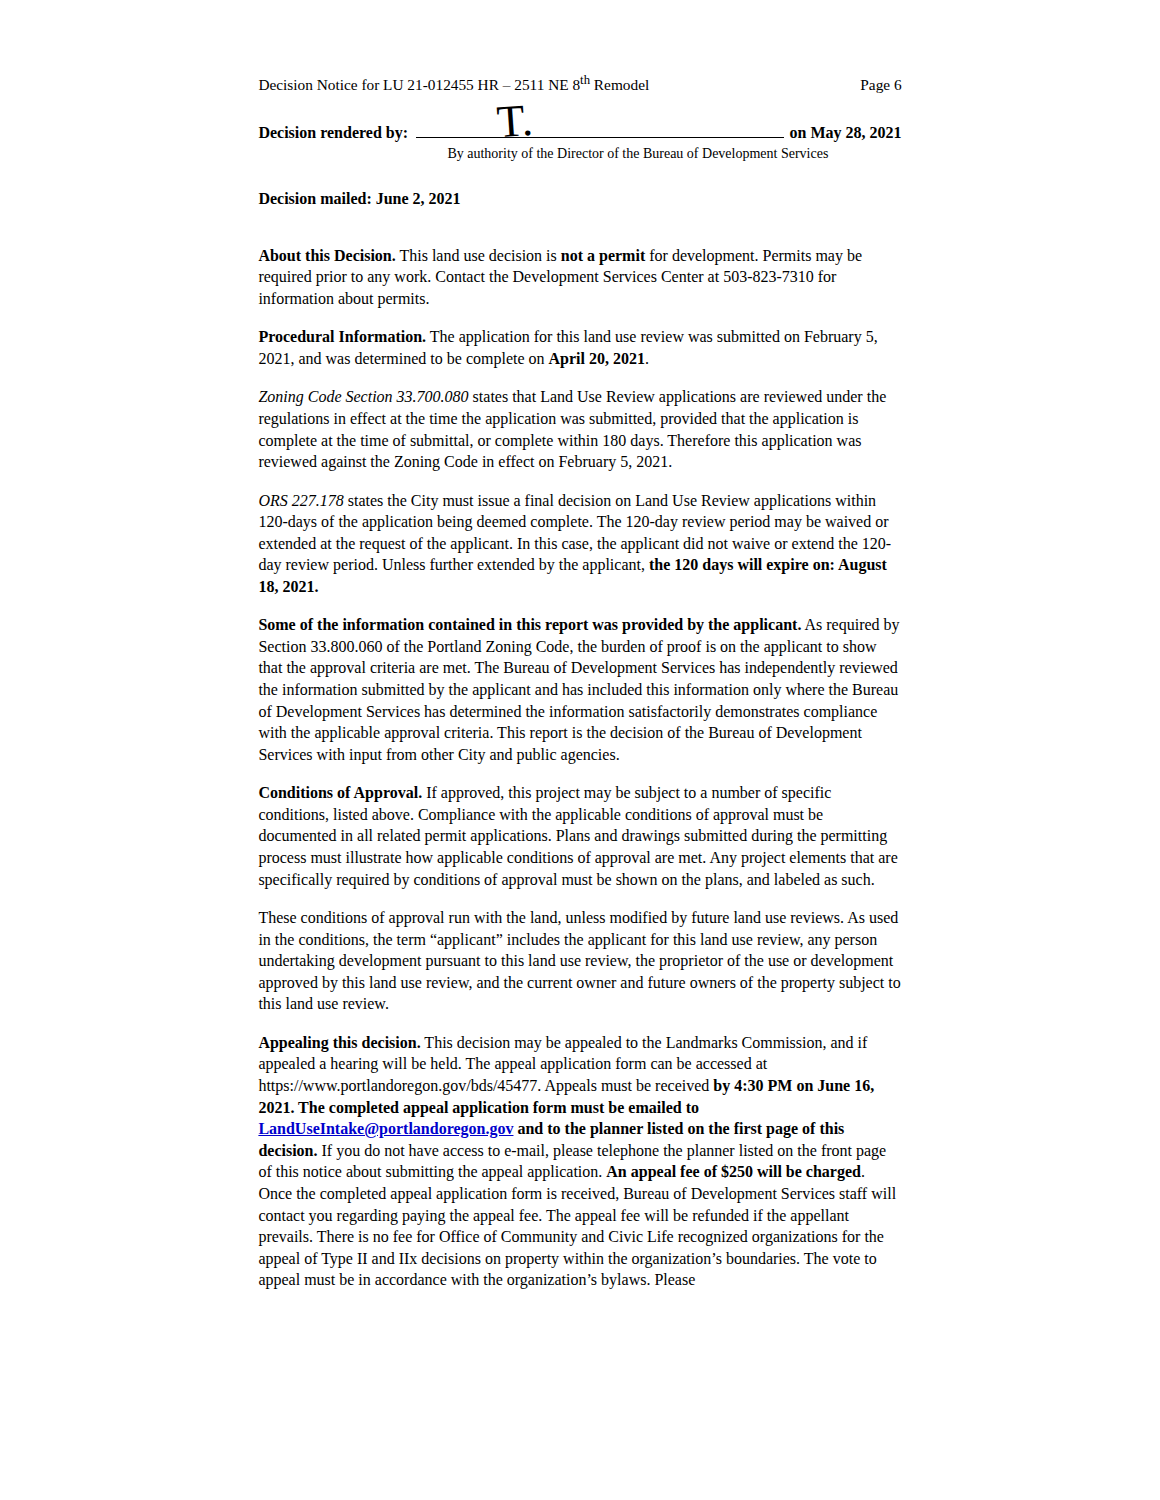Decision Notice for LU 21-012455 HR – 2511 NE 8th Remodel Page 6
Decision rendered by: T. on May 28, 2021
By authority of the Director of the Bureau of Development Services
Decision mailed: June 2, 2021
About this Decision. This land use decision is not a permit for development. Permits may be required prior to any work. Contact the Development Services Center at 503-823-7310 for information about permits.
Procedural Information. The application for this land use review was submitted on February 5, 2021, and was determined to be complete on April 20, 2021.
Zoning Code Section 33.700.080 states that Land Use Review applications are reviewed under the regulations in effect at the time the application was submitted, provided that the application is complete at the time of submittal, or complete within 180 days. Therefore this application was reviewed against the Zoning Code in effect on February 5, 2021.
ORS 227.178 states the City must issue a final decision on Land Use Review applications within 120-days of the application being deemed complete. The 120-day review period may be waived or extended at the request of the applicant. In this case, the applicant did not waive or extend the 120-day review period. Unless further extended by the applicant, the 120 days will expire on: August 18, 2021.
Some of the information contained in this report was provided by the applicant. As required by Section 33.800.060 of the Portland Zoning Code, the burden of proof is on the applicant to show that the approval criteria are met. The Bureau of Development Services has independently reviewed the information submitted by the applicant and has included this information only where the Bureau of Development Services has determined the information satisfactorily demonstrates compliance with the applicable approval criteria. This report is the decision of the Bureau of Development Services with input from other City and public agencies.
Conditions of Approval. If approved, this project may be subject to a number of specific conditions, listed above. Compliance with the applicable conditions of approval must be documented in all related permit applications. Plans and drawings submitted during the permitting process must illustrate how applicable conditions of approval are met. Any project elements that are specifically required by conditions of approval must be shown on the plans, and labeled as such.
These conditions of approval run with the land, unless modified by future land use reviews. As used in the conditions, the term “applicant” includes the applicant for this land use review, any person undertaking development pursuant to this land use review, the proprietor of the use or development approved by this land use review, and the current owner and future owners of the property subject to this land use review.
Appealing this decision. This decision may be appealed to the Landmarks Commission, and if appealed a hearing will be held. The appeal application form can be accessed at https://www.portlandoregon.gov/bds/45477. Appeals must be received by 4:30 PM on June 16, 2021. The completed appeal application form must be emailed to LandUseIntake@portlandoregon.gov and to the planner listed on the first page of this decision. If you do not have access to e-mail, please telephone the planner listed on the front page of this notice about submitting the appeal application. An appeal fee of $250 will be charged. Once the completed appeal application form is received, Bureau of Development Services staff will contact you regarding paying the appeal fee. The appeal fee will be refunded if the appellant prevails. There is no fee for Office of Community and Civic Life recognized organizations for the appeal of Type II and IIx decisions on property within the organization’s boundaries. The vote to appeal must be in accordance with the organization’s bylaws. Please